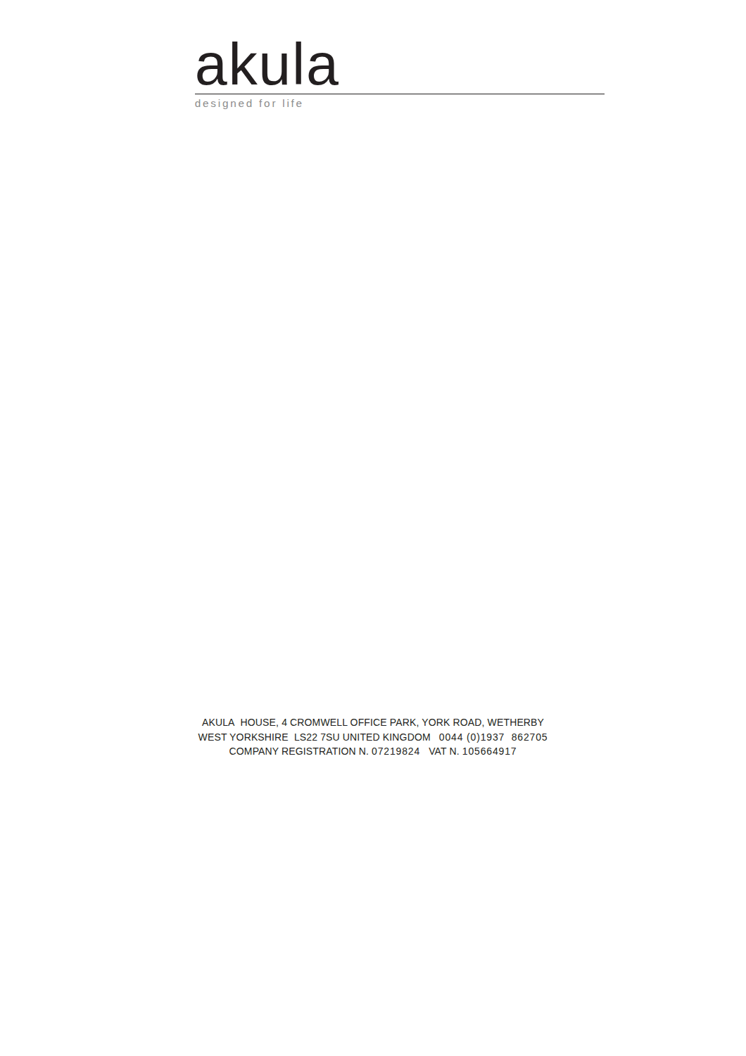akula
designed for life
AKULA HOUSE, 4 CROMWELL OFFICE PARK, YORK ROAD, WETHERBY
WEST YORKSHIRE LS22 7SU UNITED KINGDOM 0044 (0)1937 862705
COMPANY REGISTRATION N. 07219824 VAT N. 105664917